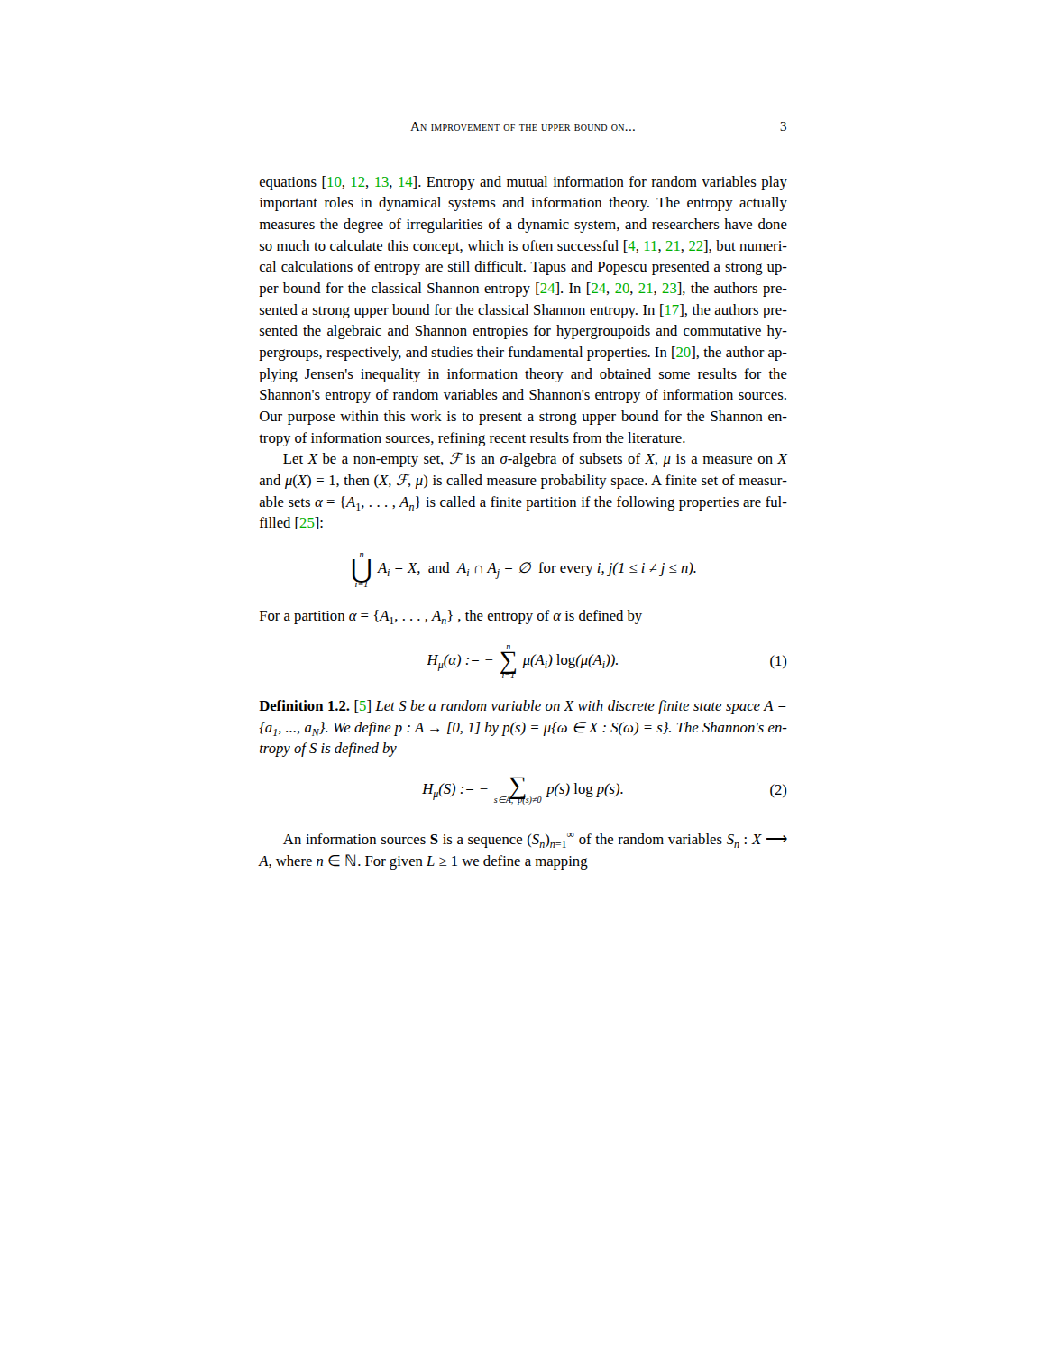An improvement of the upper bound on... 3
equations [10, 12, 13, 14]. Entropy and mutual information for random variables play important roles in dynamical systems and information theory. The entropy actually measures the degree of irregularities of a dynamic system, and researchers have done so much to calculate this concept, which is often successful [4, 11, 21, 22], but numerical calculations of entropy are still difficult. Tapus and Popescu presented a strong upper bound for the classical Shannon entropy [24]. In [24, 20, 21, 23], the authors presented a strong upper bound for the classical Shannon entropy. In [17], the authors presented the algebraic and Shannon entropies for hypergroupoids and commutative hypergroups, respectively, and studies their fundamental properties. In [20], the author applying Jensen's inequality in information theory and obtained some results for the Shannon's entropy of random variables and Shannon's entropy of information sources. Our purpose within this work is to present a strong upper bound for the Shannon entropy of information sources, refining recent results from the literature.
Let X be a non-empty set, ℱ is an σ-algebra of subsets of X, μ is a measure on X and μ(X) = 1, then (X, ℱ, μ) is called measure probability space. A finite set of measurable sets α = {A1, . . . , An} is called a finite partition if the following properties are fulfilled [25]:
n ⋃ i=1 Ai = X, and Ai ∩ Aj = ∅ for every i, j(1 ≤ i ≠ j ≤ n).
For a partition α = {A1, . . . , An} , the entropy of α is defined by
Hμ(α) := − n ∑ i=1 μ(Ai) log(μ(Ai)). (1)
Definition 1.2. [5] Let S be a random variable on X with discrete finite state space A = {a1, ..., aN}. We define p : A → [0, 1] by p(s) = μ{ω ∈ X : S(ω) = s}. The Shannon's entropy of S is defined by
Hμ(S) := − ∑ s∈A, p(s)≠0 p(s) log p(s). (2)
An information sources S is a sequence (Sn)n=1∞ of the random variables Sn : X ⟶ A, where n ∈ ℕ. For given L ≥ 1 we define a mapping